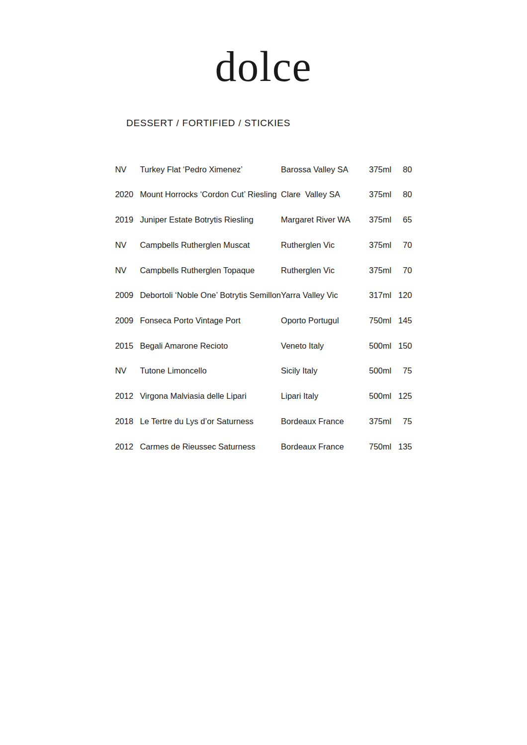dolce
Dessert / Fortified / Stickies
| NV | Turkey Flat ‘Pedro Ximenez’ | Barossa Valley SA | 375ml | 80 |
| 2020 | Mount Horrocks ‘Cordon Cut’ Riesling | Clare Valley SA | 375ml | 80 |
| 2019 | Juniper Estate Botrytis Riesling | Margaret River WA | 375ml | 65 |
| NV | Campbells Rutherglen Muscat | Rutherglen Vic | 375ml | 70 |
| NV | Campbells Rutherglen Topaque | Rutherglen Vic | 375ml | 70 |
| 2009 | Debortoli ‘Noble One’ Botrytis Semillon | Yarra Valley Vic | 317ml | 120 |
| 2009 | Fonseca Porto Vintage Port | Oporto Portugul | 750ml | 145 |
| 2015 | Begali Amarone Recioto | Veneto Italy | 500ml | 150 |
| NV | Tutone Limoncello | Sicily Italy | 500ml | 75 |
| 2012 | Virgona Malviasia delle Lipari | Lipari Italy | 500ml | 125 |
| 2018 | Le Tertre du Lys d’or Saturness | Bordeaux France | 375ml | 75 |
| 2012 | Carmes de Rieussec Saturness | Bordeaux France | 750ml | 135 |